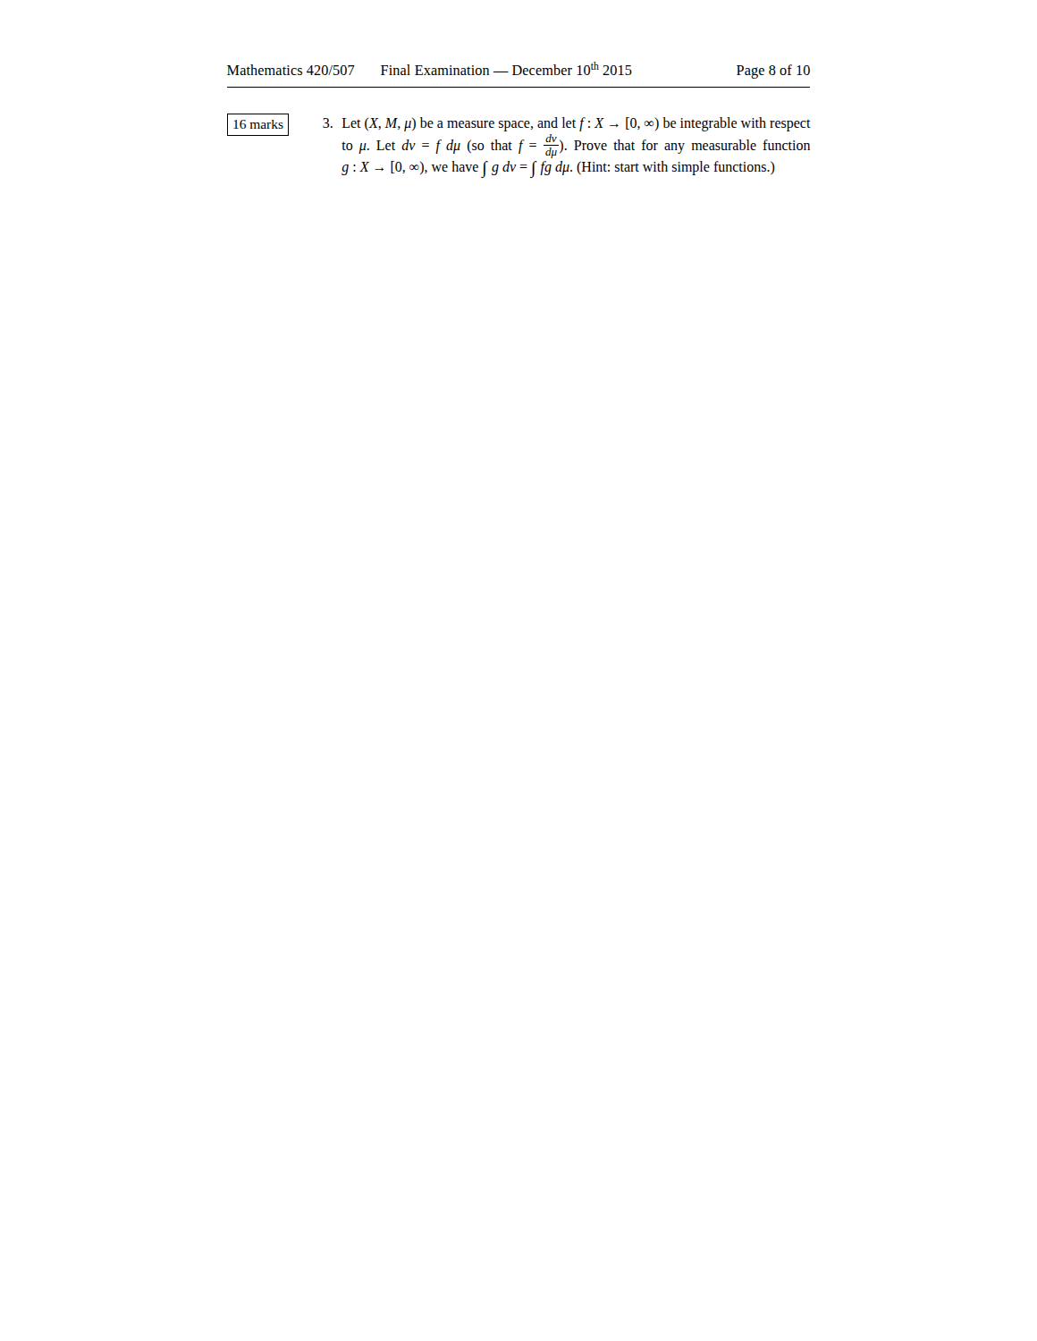Mathematics 420/507 Final Examination — December 10th 2015
Page 8 of 10
16 marks
3.
Let (X, M, μ) be a measure space, and let f : X → [0, ∞) be integrable with respect to μ. Let dν = f dμ (so that f = dν dμ). Prove that for any measurable function g : X → [0, ∞), we have ∫ g dν = ∫ fg dμ. (Hint: start with simple functions.)